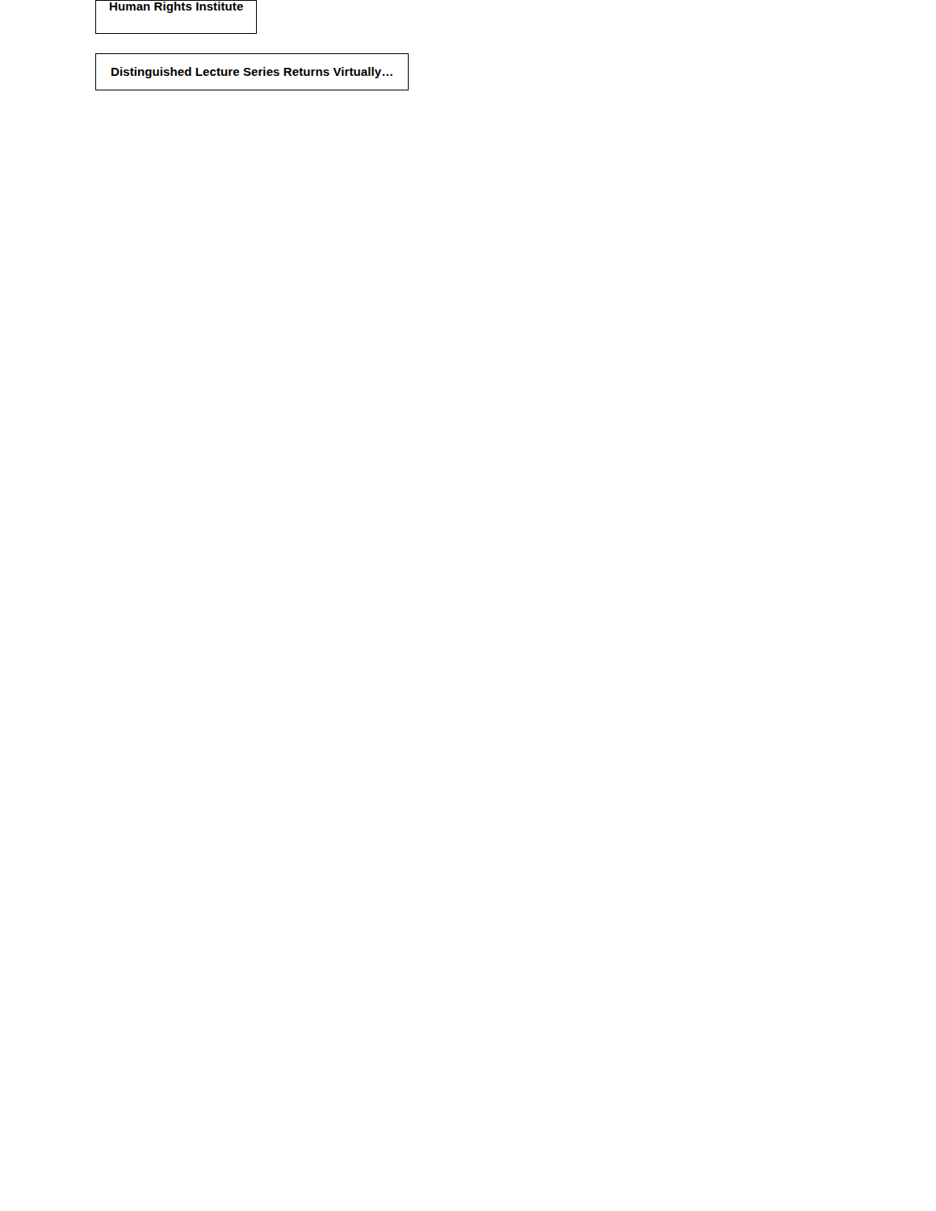Human Rights Institute
Distinguished Lecture Series Returns Virtually…